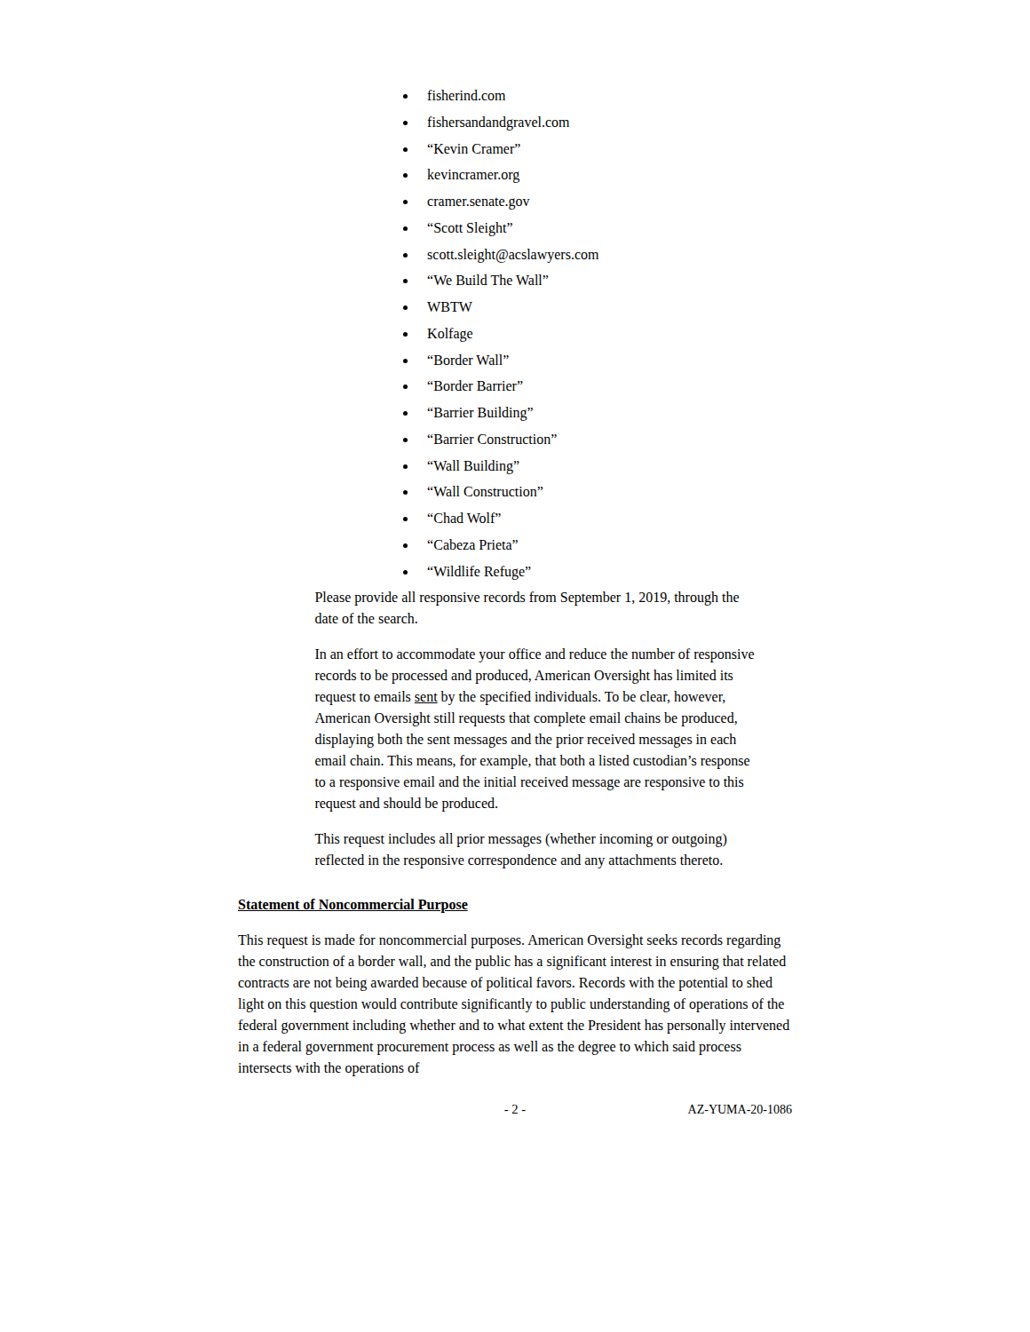fisherind.com
fishersandandgravel.com
“Kevin Cramer”
kevincramer.org
cramer.senate.gov
“Scott Sleight”
scott.sleight@acslawyers.com
“We Build The Wall”
WBTW
Kolfage
“Border Wall”
“Border Barrier”
“Barrier Building”
“Barrier Construction”
“Wall Building”
“Wall Construction”
“Chad Wolf”
“Cabeza Prieta”
“Wildlife Refuge”
Please provide all responsive records from September 1, 2019, through the date of the search.
In an effort to accommodate your office and reduce the number of responsive records to be processed and produced, American Oversight has limited its request to emails sent by the specified individuals. To be clear, however, American Oversight still requests that complete email chains be produced, displaying both the sent messages and the prior received messages in each email chain. This means, for example, that both a listed custodian’s response to a responsive email and the initial received message are responsive to this request and should be produced.
This request includes all prior messages (whether incoming or outgoing) reflected in the responsive correspondence and any attachments thereto.
Statement of Noncommercial Purpose
This request is made for noncommercial purposes. American Oversight seeks records regarding the construction of a border wall, and the public has a significant interest in ensuring that related contracts are not being awarded because of political favors. Records with the potential to shed light on this question would contribute significantly to public understanding of operations of the federal government including whether and to what extent the President has personally intervened in a federal government procurement process as well as the degree to which said process intersects with the operations of
- 2 -
AZ-YUMA-20-1086